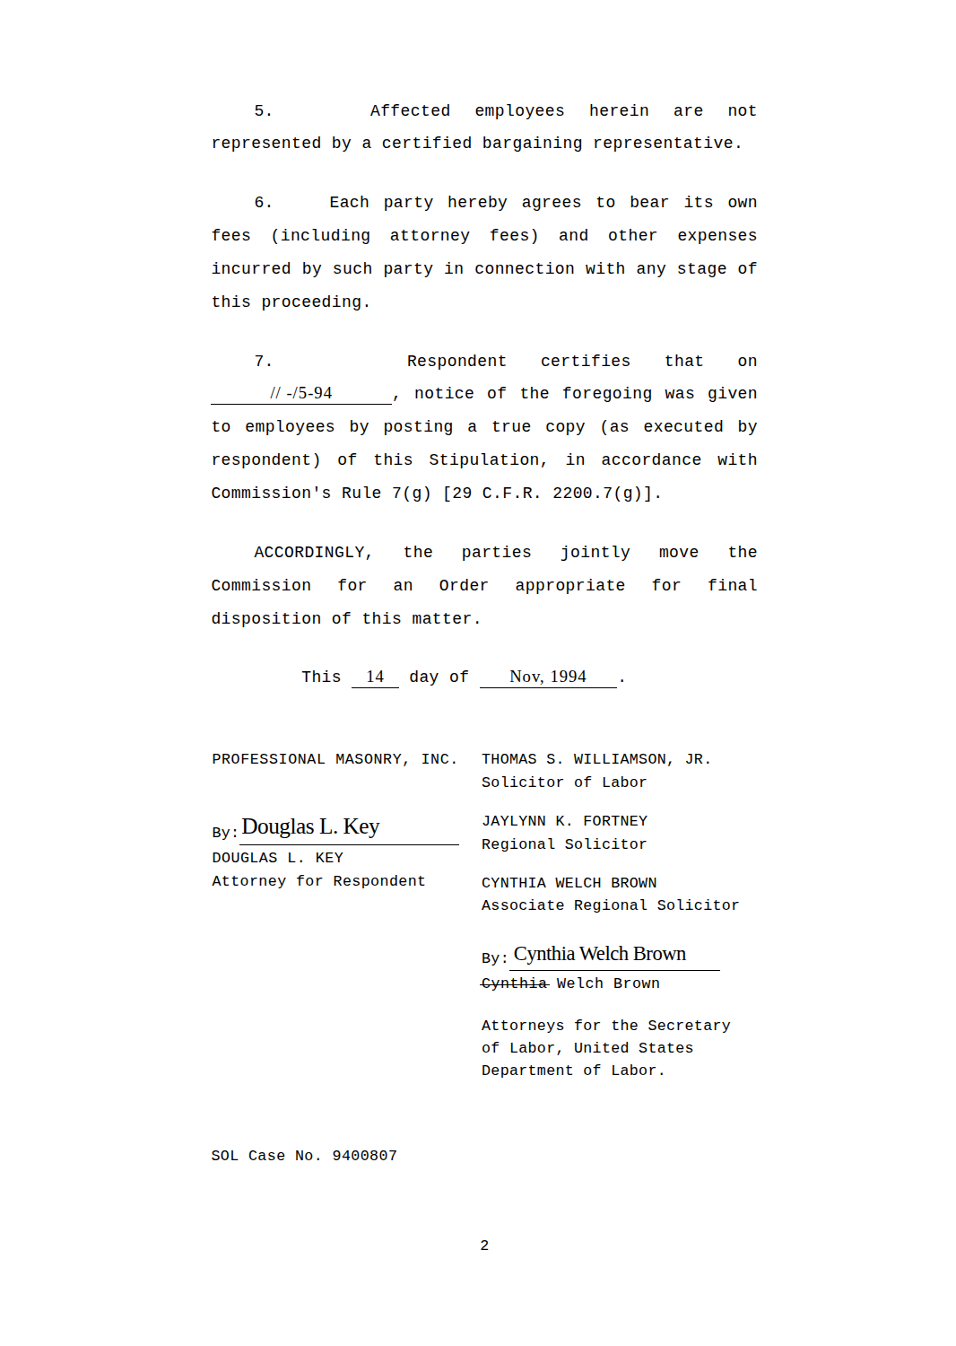5. Affected employees herein are not represented by a certified bargaining representative.
6. Each party hereby agrees to bear its own fees (including attorney fees) and other expenses incurred by such party in connection with any stage of this proceeding.
7. Respondent certifies that on // -/5-94, notice of the foregoing was given to employees by posting a true copy (as executed by respondent) of this Stipulation, in accordance with Commission's Rule 7(g) [29 C.F.R. 2200.7(g)].
ACCORDINGLY, the parties jointly move the Commission for an Order appropriate for final disposition of this matter.
This 14 day of Nov, 1994.
| PROFESSIONAL MASONRY, INC. By: Douglas L. Key DOUGLAS L. KEY Attorney for Respondent | THOMAS S. WILLIAMSON, JR. Solicitor of Labor JAYLYNN K. FORTNEY Regional Solicitor CYNTHIA WELCH BROWN Associate Regional Solicitor By: Cynthia Welch Brown Cynthia Welch Brown Attorneys for the Secretary of Labor, United States Department of Labor. |
SOL Case No. 9400807
2